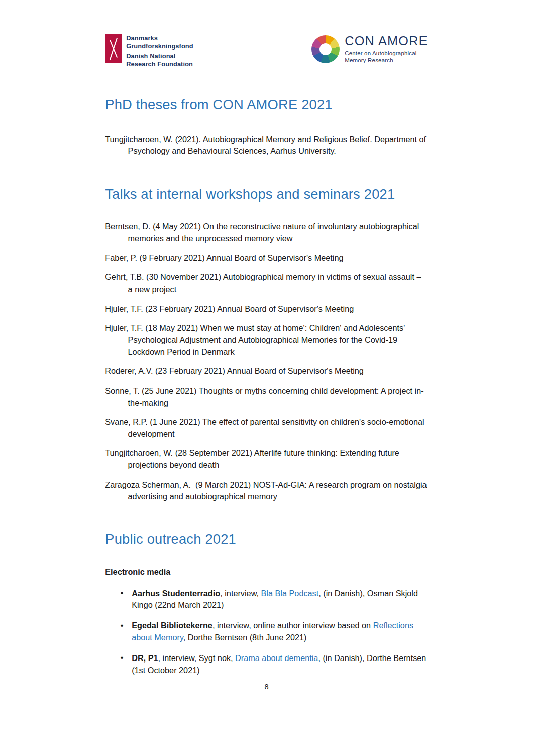Danmarks
Grundforskningsfond
Danish National
Research Foundation
CON AMORE
Center on Autobiographical
Memory Research
PhD theses from CON AMORE 2021
Tungjitcharoen, W. (2021). Autobiographical Memory and Religious Belief. Department of Psychology and Behavioural Sciences, Aarhus University.
Talks at internal workshops and seminars 2021
Berntsen, D. (4 May 2021) On the reconstructive nature of involuntary autobiographical memories and the unprocessed memory view
Faber, P. (9 February 2021) Annual Board of Supervisor's Meeting
Gehrt, T.B. (30 November 2021) Autobiographical memory in victims of sexual assault – a new project
Hjuler, T.F. (23 February 2021) Annual Board of Supervisor's Meeting
Hjuler, T.F. (18 May 2021) When we must stay at home': Children' and Adolescents' Psychological Adjustment and Autobiographical Memories for the Covid-19 Lockdown Period in Denmark
Roderer, A.V. (23 February 2021) Annual Board of Supervisor's Meeting
Sonne, T. (25 June 2021) Thoughts or myths concerning child development: A project in-the-making
Svane, R.P. (1 June 2021) The effect of parental sensitivity on children's socio-emotional development
Tungjitcharoen, W. (28 September 2021) Afterlife future thinking: Extending future projections beyond death
Zaragoza Scherman, A. (9 March 2021) NOST-Ad-GIA: A research program on nostalgia advertising and autobiographical memory
Public outreach 2021
Electronic media
Aarhus Studenterradio, interview, Bla Bla Podcast, (in Danish), Osman Skjold Kingo (22nd March 2021)
Egedal Bibliotekerne, interview, online author interview based on Reflections about Memory, Dorthe Berntsen (8th June 2021)
DR, P1, interview, Sygt nok, Drama about dementia, (in Danish), Dorthe Berntsen (1st October 2021)
8